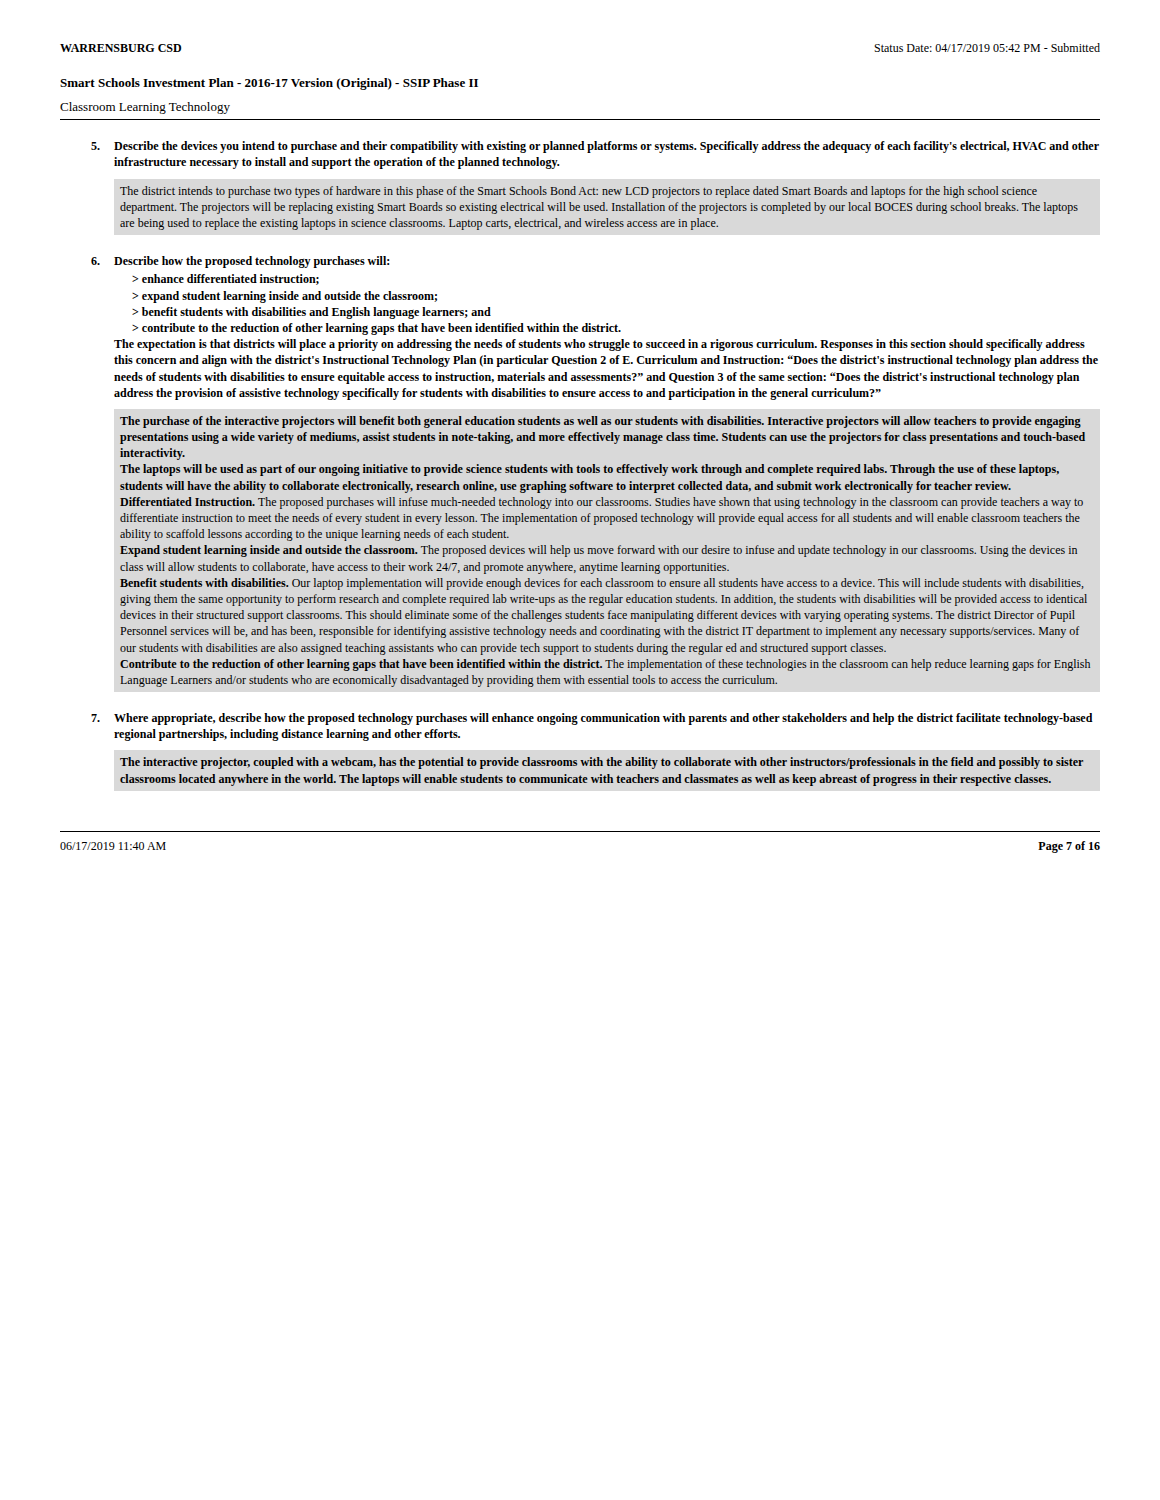WARRENSBURG CSD
Status Date: 04/17/2019 05:42 PM - Submitted
Smart Schools Investment Plan - 2016-17 Version (Original) - SSIP Phase II
Classroom Learning Technology
5.
Describe the devices you intend to purchase and their compatibility with existing or planned platforms or systems. Specifically address the adequacy of each facility's electrical, HVAC and other infrastructure necessary to install and support the operation of the planned technology.
The district intends to purchase two types of hardware in this phase of the Smart Schools Bond Act: new LCD projectors to replace dated Smart Boards and laptops for the high school science department. The projectors will be replacing existing Smart Boards so existing electrical will be used. Installation of the projectors is completed by our local BOCES during school breaks. The laptops are being used to replace the existing laptops in science classrooms. Laptop carts, electrical, and wireless access are in place.
6.
Describe how the proposed technology purchases will:
enhance differentiated instruction;
expand student learning inside and outside the classroom;
benefit students with disabilities and English language learners; and
contribute to the reduction of other learning gaps that have been identified within the district.
The expectation is that districts will place a priority on addressing the needs of students who struggle to succeed in a rigorous curriculum. Responses in this section should specifically address this concern and align with the district's Instructional Technology Plan (in particular Question 2 of E. Curriculum and Instruction: “Does the district's instructional technology plan address the needs of students with disabilities to ensure equitable access to instruction, materials and assessments?” and Question 3 of the same section: “Does the district's instructional technology plan address the provision of assistive technology specifically for students with disabilities to ensure access to and participation in the general curriculum?”
The purchase of the interactive projectors will benefit both general education students as well as our students with disabilities. Interactive projectors will allow teachers to provide engaging presentations using a wide variety of mediums, assist students in note-taking, and more effectively manage class time. Students can use the projectors for class presentations and touch-based interactivity.
The laptops will be used as part of our ongoing initiative to provide science students with tools to effectively work through and complete required labs. Through the use of these laptops, students will have the ability to collaborate electronically, research online, use graphing software to interpret collected data, and submit work electronically for teacher review.
Differentiated Instruction. The proposed purchases will infuse much-needed technology into our classrooms. Studies have shown that using technology in the classroom can provide teachers a way to differentiate instruction to meet the needs of every student in every lesson. The implementation of proposed technology will provide equal access for all students and will enable classroom teachers the ability to scaffold lessons according to the unique learning needs of each student.
Expand student learning inside and outside the classroom. The proposed devices will help us move forward with our desire to infuse and update technology in our classrooms. Using the devices in class will allow students to collaborate, have access to their work 24/7, and promote anywhere, anytime learning opportunities.
Benefit students with disabilities. Our laptop implementation will provide enough devices for each classroom to ensure all students have access to a device. This will include students with disabilities, giving them the same opportunity to perform research and complete required lab write-ups as the regular education students. In addition, the students with disabilities will be provided access to identical devices in their structured support classrooms. This should eliminate some of the challenges students face manipulating different devices with varying operating systems. The district Director of Pupil Personnel services will be, and has been, responsible for identifying assistive technology needs and coordinating with the district IT department to implement any necessary supports/services. Many of our students with disabilities are also assigned teaching assistants who can provide tech support to students during the regular ed and structured support classes.
Contribute to the reduction of other learning gaps that have been identified within the district. The implementation of these technologies in the classroom can help reduce learning gaps for English Language Learners and/or students who are economically disadvantaged by providing them with essential tools to access the curriculum.
7.
Where appropriate, describe how the proposed technology purchases will enhance ongoing communication with parents and other stakeholders and help the district facilitate technology-based regional partnerships, including distance learning and other efforts.
The interactive projector, coupled with a webcam, has the potential to provide classrooms with the ability to collaborate with other instructors/professionals in the field and possibly to sister classrooms located anywhere in the world. The laptops will enable students to communicate with teachers and classmates as well as keep abreast of progress in their respective classes.
06/17/2019 11:40 AM
Page 7 of 16